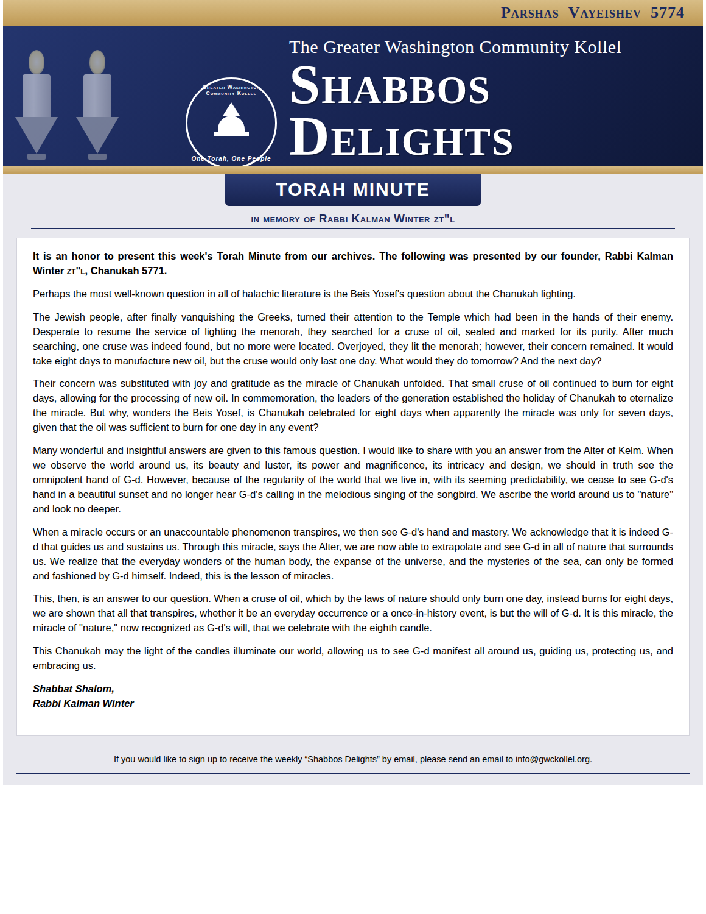Parshas Vayeishev 5774
Greater Washington Community Kollel
One Torah, One People
The Greater Washington Community Kollel
Shabbos
Delights
Torah Minute
in memory of Rabbi Kalman Winter zt"l
It is an honor to present this week's Torah Minute from our archives. The following was presented by our founder, Rabbi Kalman Winter zt"l, Chanukah 5771.
Perhaps the most well-known question in all of halachic literature is the Beis Yosef's question about the Chanukah lighting.
The Jewish people, after finally vanquishing the Greeks, turned their attention to the Temple which had been in the hands of their enemy. Desperate to resume the service of lighting the menorah, they searched for a cruse of oil, sealed and marked for its purity. After much searching, one cruse was indeed found, but no more were located. Overjoyed, they lit the menorah; however, their concern remained. It would take eight days to manufacture new oil, but the cruse would only last one day. What would they do tomorrow? And the next day?
Their concern was substituted with joy and gratitude as the miracle of Chanukah unfolded. That small cruse of oil continued to burn for eight days, allowing for the processing of new oil. In commemoration, the leaders of the generation established the holiday of Chanukah to eternalize the miracle. But why, wonders the Beis Yosef, is Chanukah celebrated for eight days when apparently the miracle was only for seven days, given that the oil was sufficient to burn for one day in any event?
Many wonderful and insightful answers are given to this famous question. I would like to share with you an answer from the Alter of Kelm. When we observe the world around us, its beauty and luster, its power and magnificence, its intricacy and design, we should in truth see the omnipotent hand of G-d. However, because of the regularity of the world that we live in, with its seeming predictability, we cease to see G-d's hand in a beautiful sunset and no longer hear G-d's calling in the melodious singing of the songbird. We ascribe the world around us to "nature" and look no deeper.
When a miracle occurs or an unaccountable phenomenon transpires, we then see G-d's hand and mastery. We acknowledge that it is indeed G-d that guides us and sustains us. Through this miracle, says the Alter, we are now able to extrapolate and see G-d in all of nature that surrounds us. We realize that the everyday wonders of the human body, the expanse of the universe, and the mysteries of the sea, can only be formed and fashioned by G-d himself. Indeed, this is the lesson of miracles.
This, then, is an answer to our question. When a cruse of oil, which by the laws of nature should only burn one day, instead burns for eight days, we are shown that all that transpires, whether it be an everyday occurrence or a once-in-history event, is but the will of G-d. It is this miracle, the miracle of "nature," now recognized as G-d's will, that we celebrate with the eighth candle.
This Chanukah may the light of the candles illuminate our world, allowing us to see G-d manifest all around us, guiding us, protecting us, and embracing us.
Shabbat Shalom,
Rabbi Kalman Winter
If you would like to sign up to receive the weekly “Shabbos Delights” by email, please send an email to info@gwckollel.org.